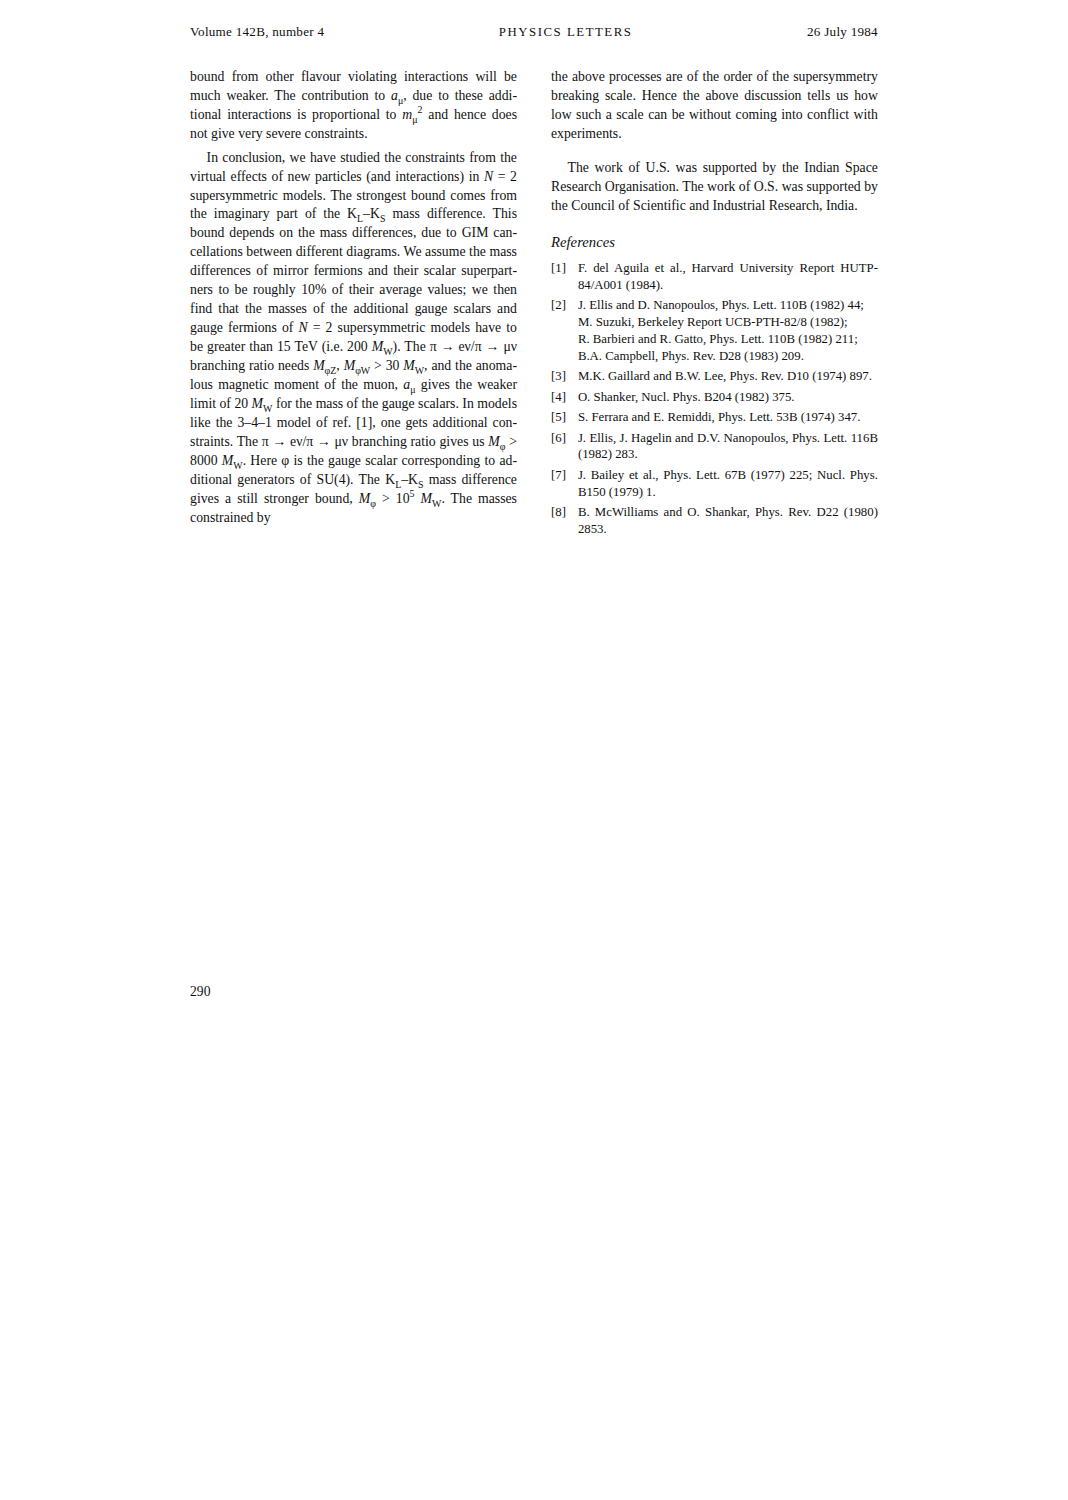Volume 142B, number 4 Physics Letters 26 July 1984
bound from other flavour violating interactions will be much weaker. The contribution to aμ, due to these additional interactions is proportional to mμ2 and hence does not give very severe constraints.
In conclusion, we have studied the constraints from the virtual effects of new particles (and interactions) in N = 2 supersymmetric models. The strongest bound comes from the imaginary part of the KL–KS mass difference. This bound depends on the mass differences, due to GIM cancellations between different diagrams. We assume the mass differences of mirror fermions and their scalar superpartners to be roughly 10% of their average values; we then find that the masses of the additional gauge scalars and gauge fermions of N = 2 supersymmetric models have to be greater than 15 TeV (i.e. 200 MW). The π → eν/π → μν branching ratio needs MφZ, MφW > 30 MW, and the anomalous magnetic moment of the muon, aμ gives the weaker limit of 20 MW for the mass of the gauge scalars. In models like the 3–4–1 model of ref. [1], one gets additional constraints. The π → eν/π → μν branching ratio gives us Mφ > 8000 MW. Here φ is the gauge scalar corresponding to additional generators of SU(4). The KL–KS mass difference gives a still stronger bound, Mφ > 105 MW. The masses constrained by
the above processes are of the order of the supersymmetry breaking scale. Hence the above discussion tells us how low such a scale can be without coming into conflict with experiments.
The work of U.S. was supported by the Indian Space Research Organisation. The work of O.S. was supported by the Council of Scientific and Industrial Research, India.
References
[1] F. del Aguila et al., Harvard University Report HUTP-84/A001 (1984).
[2] J. Ellis and D. Nanopoulos, Phys. Lett. 110B (1982) 44;
M. Suzuki, Berkeley Report UCB-PTH-82/8 (1982);
R. Barbieri and R. Gatto, Phys. Lett. 110B (1982) 211;
B.A. Campbell, Phys. Rev. D28 (1983) 209.
[3] M.K. Gaillard and B.W. Lee, Phys. Rev. D10 (1974) 897.
[4] O. Shanker, Nucl. Phys. B204 (1982) 375.
[5] S. Ferrara and E. Remiddi, Phys. Lett. 53B (1974) 347.
[6] J. Ellis, J. Hagelin and D.V. Nanopoulos, Phys. Lett. 116B (1982) 283.
[7] J. Bailey et al., Phys. Lett. 67B (1977) 225; Nucl. Phys. B150 (1979) 1.
[8] B. McWilliams and O. Shankar, Phys. Rev. D22 (1980) 2853.
290